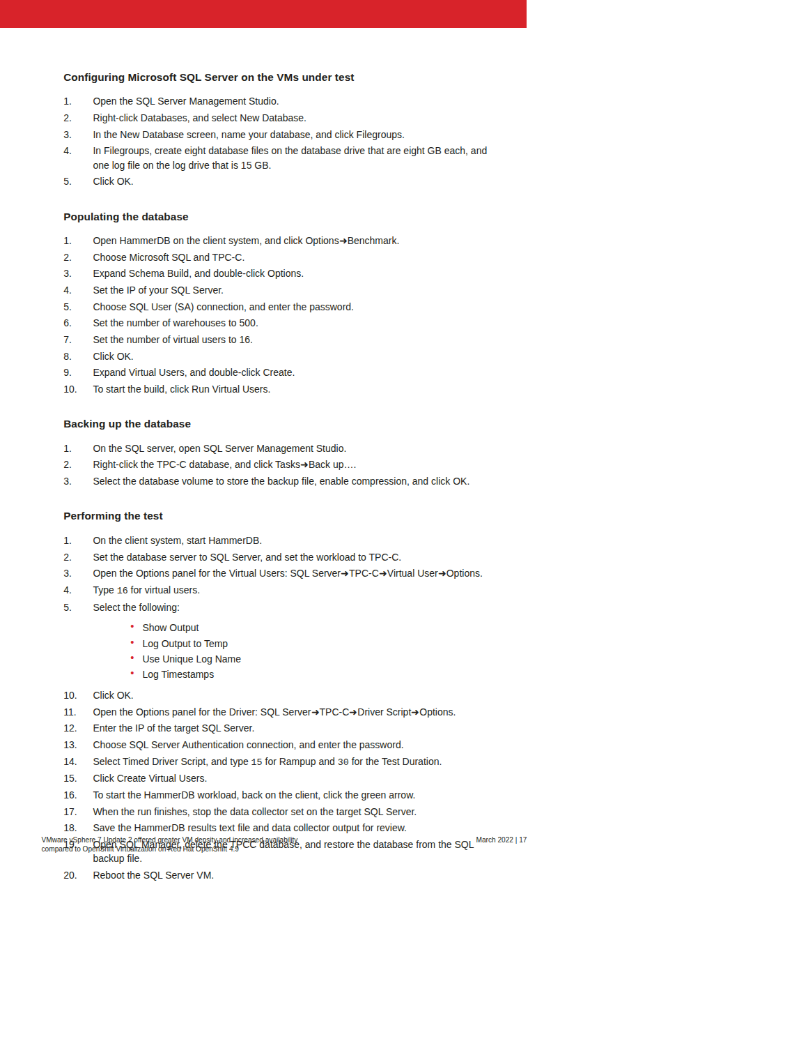Configuring Microsoft SQL Server on the VMs under test
Open the SQL Server Management Studio.
Right-click Databases, and select New Database.
In the New Database screen, name your database, and click Filegroups.
In Filegroups, create eight database files on the database drive that are eight GB each, and one log file on the log drive that is 15 GB.
Click OK.
Populating the database
Open HammerDB on the client system, and click Options➜Benchmark.
Choose Microsoft SQL and TPC-C.
Expand Schema Build, and double-click Options.
Set the IP of your SQL Server.
Choose SQL User (SA) connection, and enter the password.
Set the number of warehouses to 500.
Set the number of virtual users to 16.
Click OK.
Expand Virtual Users, and double-click Create.
To start the build, click Run Virtual Users.
Backing up the database
On the SQL server, open SQL Server Management Studio.
Right-click the TPC-C database, and click Tasks➜Back up….
Select the database volume to store the backup file, enable compression, and click OK.
Performing the test
On the client system, start HammerDB.
Set the database server to SQL Server, and set the workload to TPC-C.
Open the Options panel for the Virtual Users: SQL Server➜TPC-C➜Virtual User➜Options.
Type 16 for virtual users.
Select the following:
Show Output
Log Output to Temp
Use Unique Log Name
Log Timestamps
Click OK.
Open the Options panel for the Driver: SQL Server➜TPC-C➜Driver Script➜Options.
Enter the IP of the target SQL Server.
Choose SQL Server Authentication connection, and enter the password.
Select Timed Driver Script, and type 15 for Rampup and 30 for the Test Duration.
Click Create Virtual Users.
To start the HammerDB workload, back on the client, click the green arrow.
When the run finishes, stop the data collector set on the target SQL Server.
Save the HammerDB results text file and data collector output for review.
Open SQL Manager, delete the TPCC database, and restore the database from the SQL backup file.
Reboot the SQL Server VM.
VMware vSphere 7 Update 2 offered greater VM density and increased availability
compared to OpenShift Virtualization on Red Hat OpenShift 4.9
March 2022 | 17